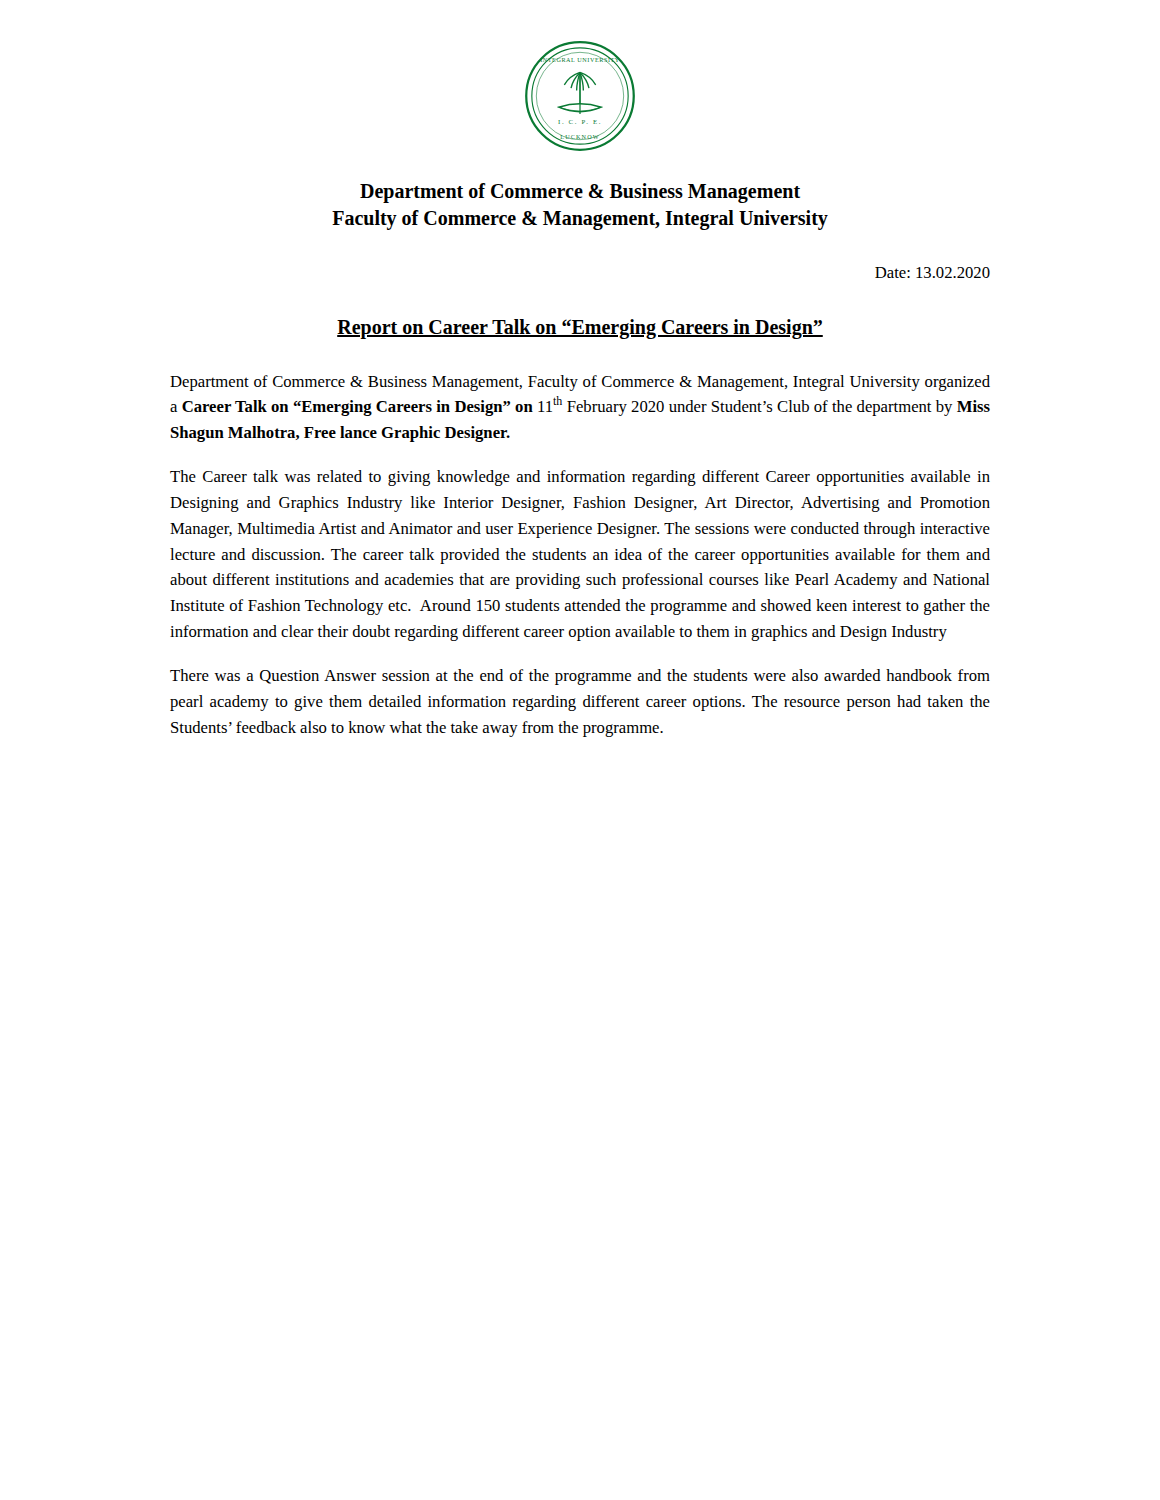INTEGRAL UNIVERSITY LUCKNOW I. C. P. E.
Department of Commerce & Business Management
Faculty of Commerce & Management, Integral University
Date: 13.02.2020
Report on Career Talk on “Emerging Careers in Design”
Department of Commerce & Business Management, Faculty of Commerce & Management, Integral University organized a Career Talk on “Emerging Careers in Design” on 11th February 2020 under Student’s Club of the department by Miss Shagun Malhotra, Free lance Graphic Designer.
The Career talk was related to giving knowledge and information regarding different Career opportunities available in Designing and Graphics Industry like Interior Designer, Fashion Designer, Art Director, Advertising and Promotion Manager, Multimedia Artist and Animator and user Experience Designer. The sessions were conducted through interactive lecture and discussion. The career talk provided the students an idea of the career opportunities available for them and about different institutions and academies that are providing such professional courses like Pearl Academy and National Institute of Fashion Technology etc. Around 150 students attended the programme and showed keen interest to gather the information and clear their doubt regarding different career option available to them in graphics and Design Industry
There was a Question Answer session at the end of the programme and the students were also awarded handbook from pearl academy to give them detailed information regarding different career options. The resource person had taken the Students’ feedback also to know what the take away from the programme.